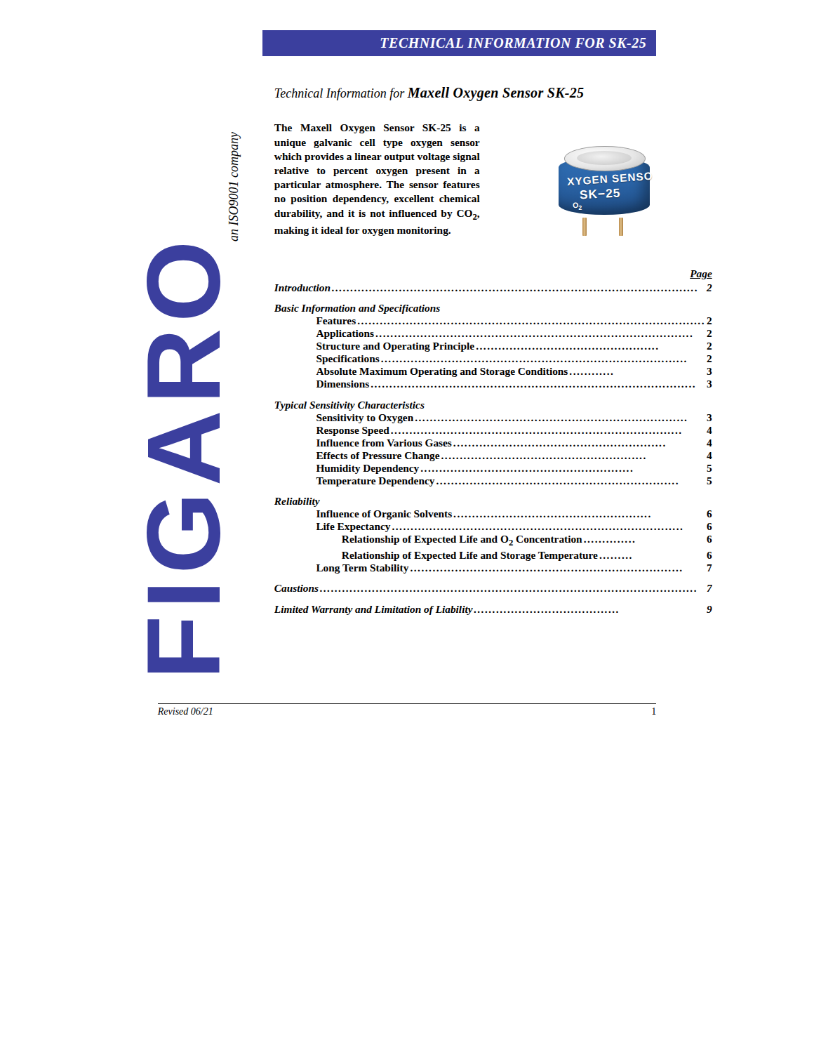TECHNICAL INFORMATION FOR SK-25
FIGARO
an ISO9001 company
Technical Information for Maxell Oxygen Sensor SK-25
The Maxell Oxygen Sensor SK-25 is a unique galvanic cell type oxygen sensor which provides a linear output voltage signal relative to percent oxygen present in a particular atmosphere. The sensor features no position dependency, excellent chemical durability, and it is not influenced by CO2, making it ideal for oxygen monitoring.
XYGEN SENSO
SK−25
O2
Page
Introduction.................................................................................................. 2
Basic Information and Specifications
Features............................................................................................. 2
Applications..................................................................................... 2
Structure and Operating Principle................................................. 2
Specifications.................................................................................. 2
Absolute Maximum Operating and Storage Conditions............ 3
Dimensions....................................................................................... 3
Typical Sensitivity Characteristics
Sensitivity to Oxygen......................................................................... 3
Response Speed.............................................................................. 4
Influence from Various Gases......................................................... 4
Effects of Pressure Change....................................................... 4
Humidity Dependency......................................................... 5
Temperature Dependency................................................................. 5
Reliability
Influence of Organic Solvents..................................................... 6
Life Expectancy.............................................................................. 6
Relationship of Expected Life and O2 Concentration.............. 6
Relationship of Expected Life and Storage Temperature......... 6
Long Term Stability......................................................................... 7
Caustions..................................................................................................... 7
Limited Warranty and Limitation of Liability....................................... 9
Revised 06/21
1